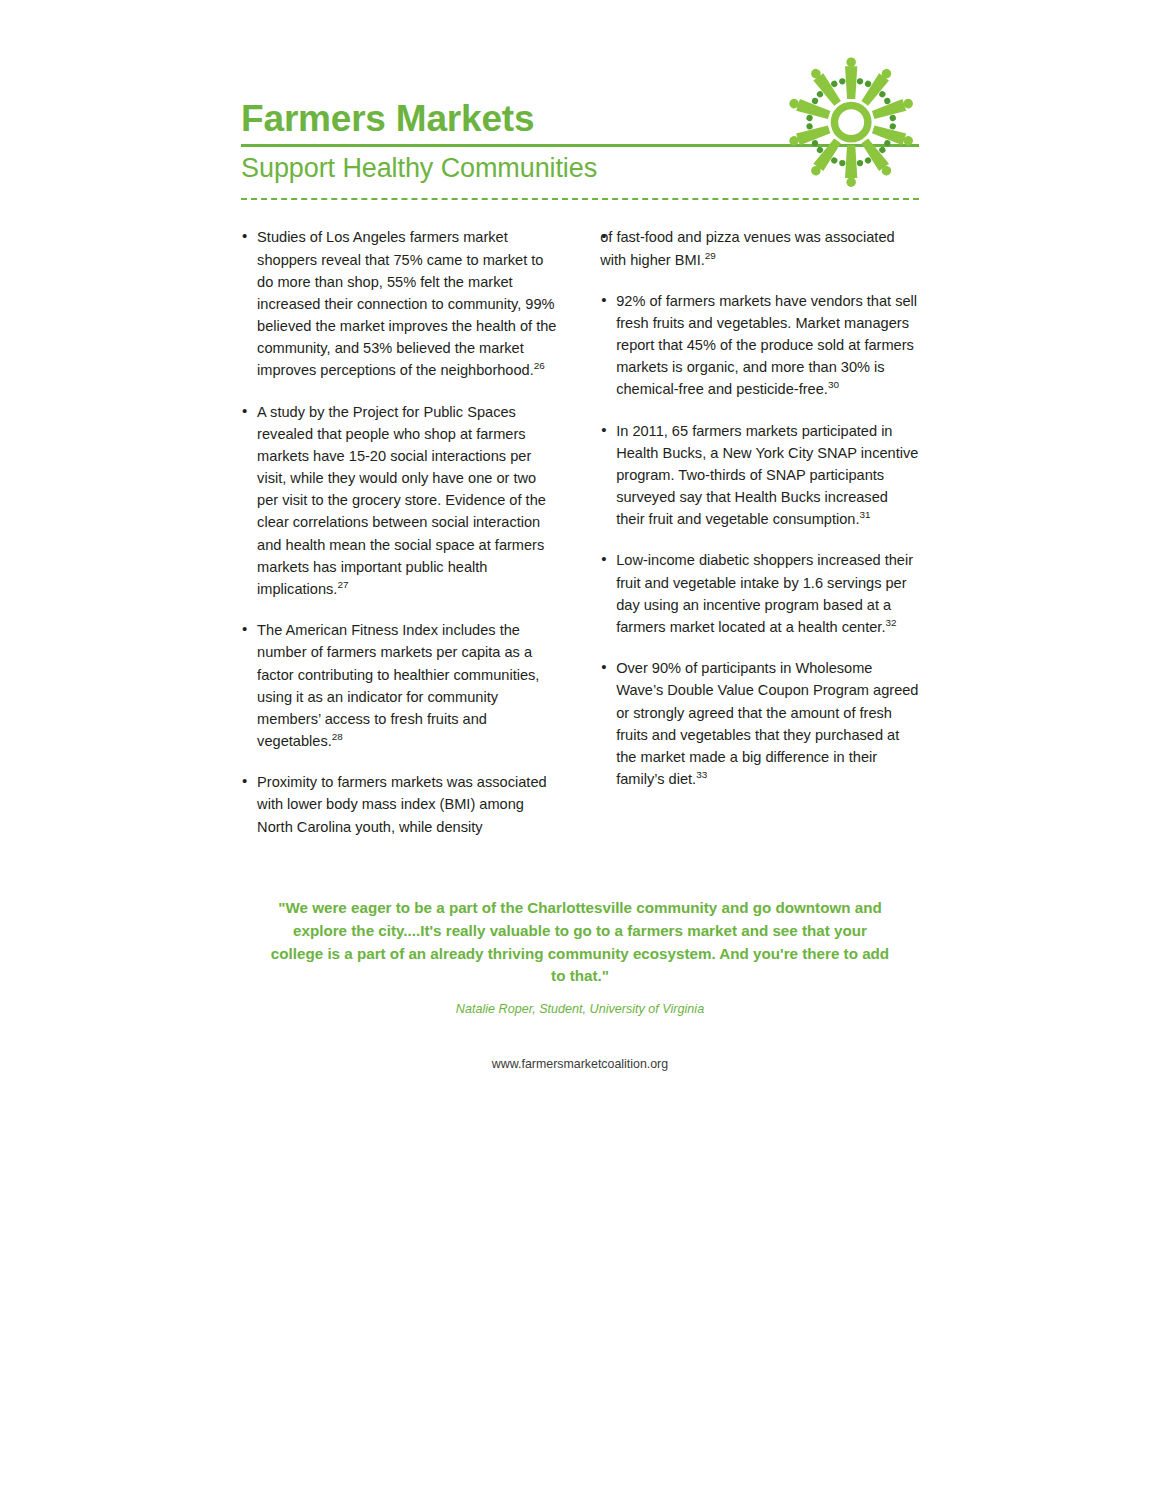Farmers Markets
Support Healthy Communities
Studies of Los Angeles farmers market shoppers reveal that 75% came to market to do more than shop, 55% felt the market increased their connection to community, 99% believed the market improves the health of the community, and 53% believed the market improves perceptions of the neighborhood.26
A study by the Project for Public Spaces revealed that people who shop at farmers markets have 15-20 social interactions per visit, while they would only have one or two per visit to the grocery store. Evidence of the clear correlations between social interaction and health mean the social space at farmers markets has important public health implications.27
The American Fitness Index includes the number of farmers markets per capita as a factor contributing to healthier communities, using it as an indicator for community members’ access to fresh fruits and vegetables.28
Proximity to farmers markets was associated with lower body mass index (BMI) among North Carolina youth, while density
of fast-food and pizza venues was associated with higher BMI.29
92% of farmers markets have vendors that sell fresh fruits and vegetables. Market managers report that 45% of the produce sold at farmers markets is organic, and more than 30% is chemical-free and pesticide-free.30
In 2011, 65 farmers markets participated in Health Bucks, a New York City SNAP incentive program. Two-thirds of SNAP participants surveyed say that Health Bucks increased their fruit and vegetable consumption.31
Low-income diabetic shoppers increased their fruit and vegetable intake by 1.6 servings per day using an incentive program based at a farmers market located at a health center.32
Over 90% of participants in Wholesome Wave’s Double Value Coupon Program agreed or strongly agreed that the amount of fresh fruits and vegetables that they purchased at the market made a big difference in their family’s diet.33
"We were eager to be a part of the Charlottesville community and go downtown and explore the city....It's really valuable to go to a farmers market and see that your college is a part of an already thriving community ecosystem. And you're there to add to that."
Natalie Roper, Student, University of Virginia
www.farmersmarketcoalition.org